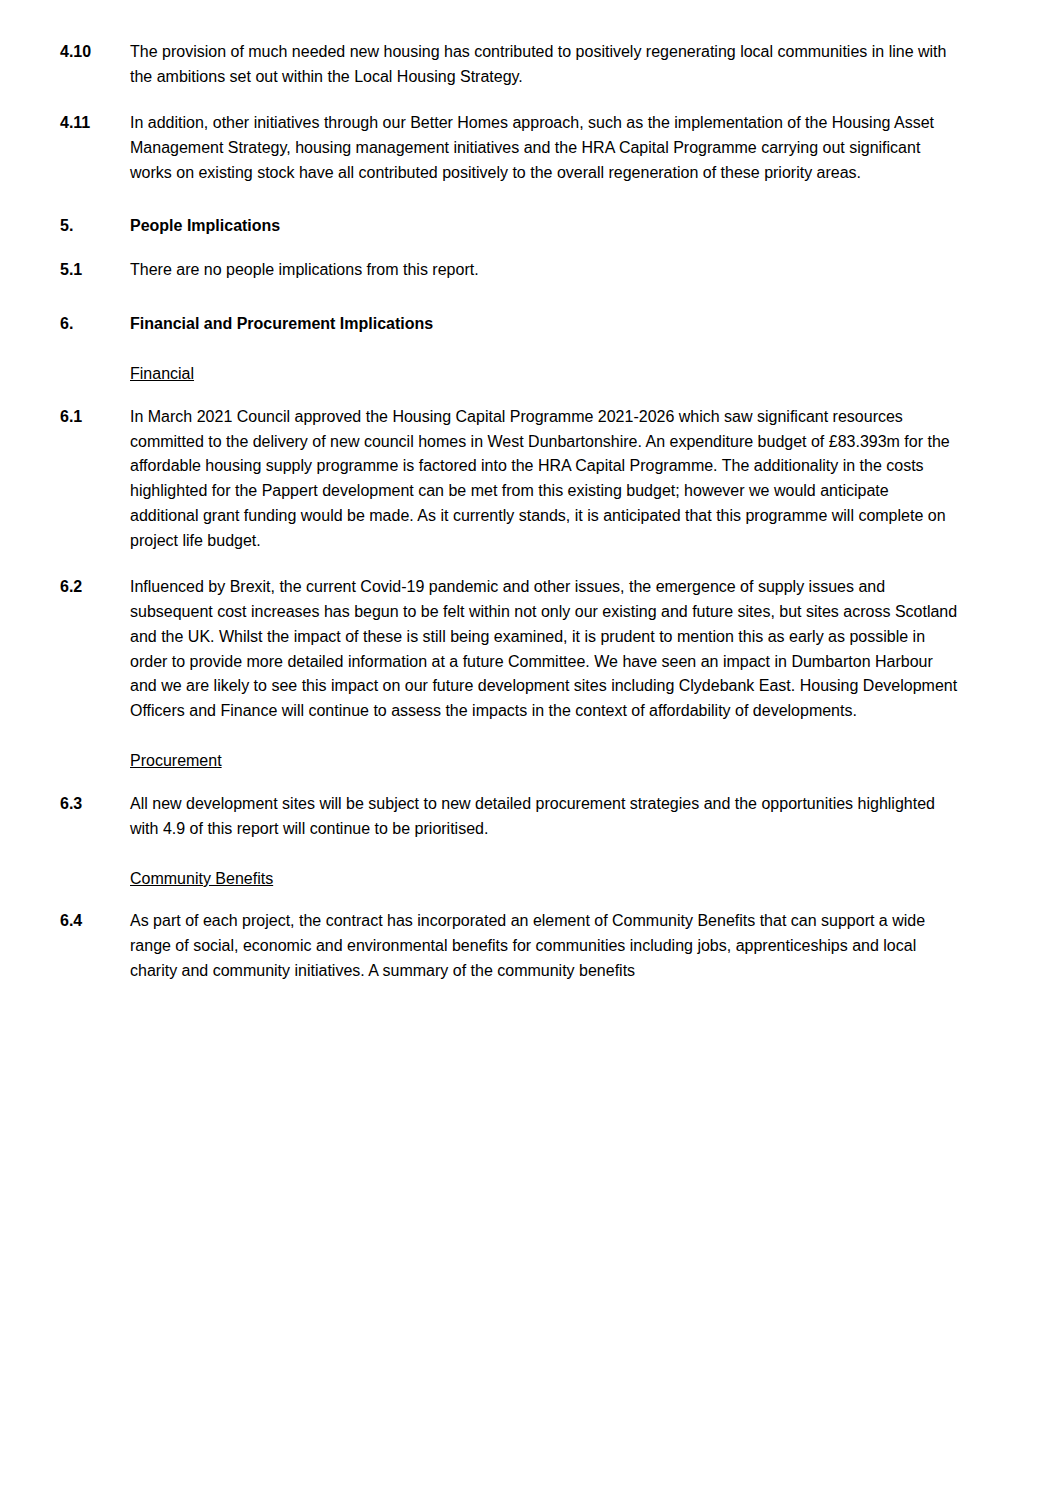4.10
The provision of much needed new housing has contributed to positively regenerating local communities in line with the ambitions set out within the Local Housing Strategy.
4.11
In addition, other initiatives through our Better Homes approach, such as the implementation of the Housing Asset Management Strategy, housing management initiatives and the HRA Capital Programme carrying out significant works on existing stock have all contributed positively to the overall regeneration of these priority areas.
5. People Implications
5.1
There are no people implications from this report.
6. Financial and Procurement Implications
Financial
6.1
In March 2021 Council approved the Housing Capital Programme 2021-2026 which saw significant resources committed to the delivery of new council homes in West Dunbartonshire. An expenditure budget of £83.393m for the affordable housing supply programme is factored into the HRA Capital Programme. The additionality in the costs highlighted for the Pappert development can be met from this existing budget; however we would anticipate additional grant funding would be made. As it currently stands, it is anticipated that this programme will complete on project life budget.
6.2
Influenced by Brexit, the current Covid-19 pandemic and other issues, the emergence of supply issues and subsequent cost increases has begun to be felt within not only our existing and future sites, but sites across Scotland and the UK. Whilst the impact of these is still being examined, it is prudent to mention this as early as possible in order to provide more detailed information at a future Committee. We have seen an impact in Dumbarton Harbour and we are likely to see this impact on our future development sites including Clydebank East. Housing Development Officers and Finance will continue to assess the impacts in the context of affordability of developments.
Procurement
6.3
All new development sites will be subject to new detailed procurement strategies and the opportunities highlighted with 4.9 of this report will continue to be prioritised.
Community Benefits
6.4
As part of each project, the contract has incorporated an element of Community Benefits that can support a wide range of social, economic and environmental benefits for communities including jobs, apprenticeships and local charity and community initiatives. A summary of the community benefits